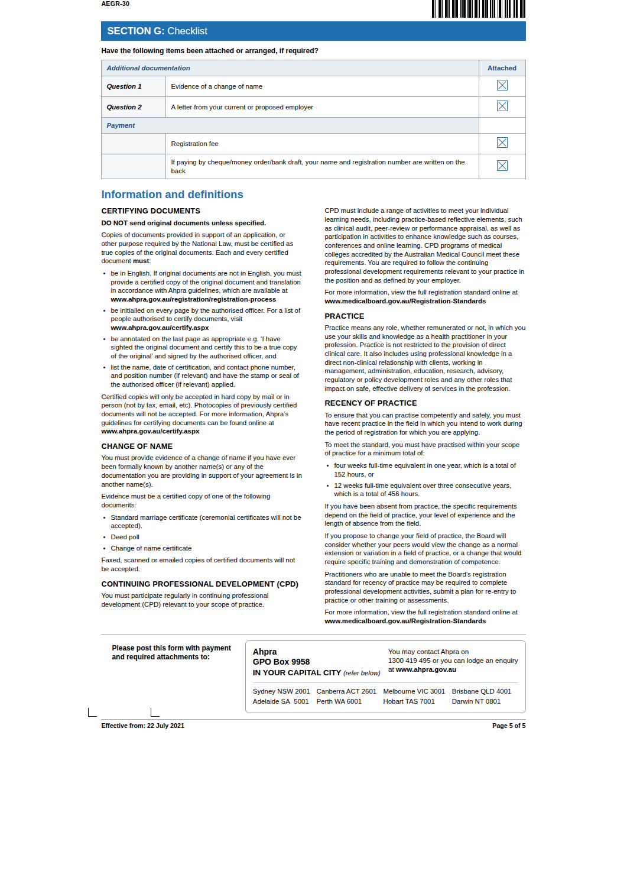AEGR-30
SECTION G: Checklist
Have the following items been attached or arranged, if required?
| Additional documentation | Attached |
| --- | --- |
| Question 1 | Evidence of a change of name | |
| Question 2 | A letter from your current or proposed employer | |
| Payment | |
| | Registration fee | |
| | If paying by cheque/money order/bank draft, your name and registration number are written on the back | |
Information and definitions
Certifying documents
DO NOT send original documents unless specified.
Copies of documents provided in support of an application, or other purpose required by the National Law, must be certified as true copies of the original documents. Each and every certified document must:
be in English. If original documents are not in English, you must provide a certified copy of the original document and translation in accordance with Ahpra guidelines, which are available at www.ahpra.gov.au/registration/registration-process
be initialled on every page by the authorised officer. For a list of people authorised to certify documents, visit www.ahpra.gov.au/certify.aspx
be annotated on the last page as appropriate e.g. ‘I have sighted the original document and certify this to be a true copy of the original’ and signed by the authorised officer, and
list the name, date of certification, and contact phone number, and position number (if relevant) and have the stamp or seal of the authorised officer (if relevant) applied.
Certified copies will only be accepted in hard copy by mail or in person (not by fax, email, etc). Photocopies of previously certified documents will not be accepted. For more information, Ahpra’s guidelines for certifying documents can be found online at www.ahpra.gov.au/certify.aspx
Change of name
You must provide evidence of a change of name if you have ever been formally known by another name(s) or any of the documentation you are providing in support of your agreement is in another name(s).
Evidence must be a certified copy of one of the following documents:
Standard marriage certificate (ceremonial certificates will not be accepted).
Deed poll
Change of name certificate
Faxed, scanned or emailed copies of certified documents will not be accepted.
Continuing professional development (CPD)
You must participate regularly in continuing professional development (CPD) relevant to your scope of practice.
CPD must include a range of activities to meet your individual learning needs, including practice-based reflective elements, such as clinical audit, peer-review or performance appraisal, as well as participation in activities to enhance knowledge such as courses, conferences and online learning. CPD programs of medical colleges accredited by the Australian Medical Council meet these requirements. You are required to follow the continuing professional development requirements relevant to your practice in the position and as defined by your employer.
For more information, view the full registration standard online at www.medicalboard.gov.au/Registration-Standards
Practice
Practice means any role, whether remunerated or not, in which you use your skills and knowledge as a health practitioner in your profession. Practice is not restricted to the provision of direct clinical care. It also includes using professional knowledge in a direct non-clinical relationship with clients, working in management, administration, education, research, advisory, regulatory or policy development roles and any other roles that impact on safe, effective delivery of services in the profession.
Recency of practice
To ensure that you can practise competently and safely, you must have recent practice in the field in which you intend to work during the period of registration for which you are applying.
To meet the standard, you must have practised within your scope of practice for a minimum total of:
four weeks full-time equivalent in one year, which is a total of 152 hours, or
12 weeks full-time equivalent over three consecutive years, which is a total of 456 hours.
If you have been absent from practice, the specific requirements depend on the field of practice, your level of experience and the length of absence from the field.
If you propose to change your field of practice, the Board will consider whether your peers would view the change as a normal extension or variation in a field of practice, or a change that would require specific training and demonstration of competence.
Practitioners who are unable to meet the Board’s registration standard for recency of practice may be required to complete professional development activities, submit a plan for re-entry to practice or other training or assessments.
For more information, view the full registration standard online at www.medicalboard.gov.au/Registration-Standards
Please post this form with payment and required attachments to:
Ahpra
GPO Box 9958
IN YOUR CAPITAL CITY (refer below)
You may contact Ahpra on
1300 419 495 or you can lodge an enquiry
at www.ahpra.gov.au
| Sydney NSW 2001 | Canberra ACT 2601 | Melbourne VIC 3001 | Brisbane QLD 4001 |
| Adelaide SA 5001 | Perth WA 6001 | Hobart TAS 7001 | Darwin NT 0801 |
Effective from: 22 July 2021
Page 5 of 5